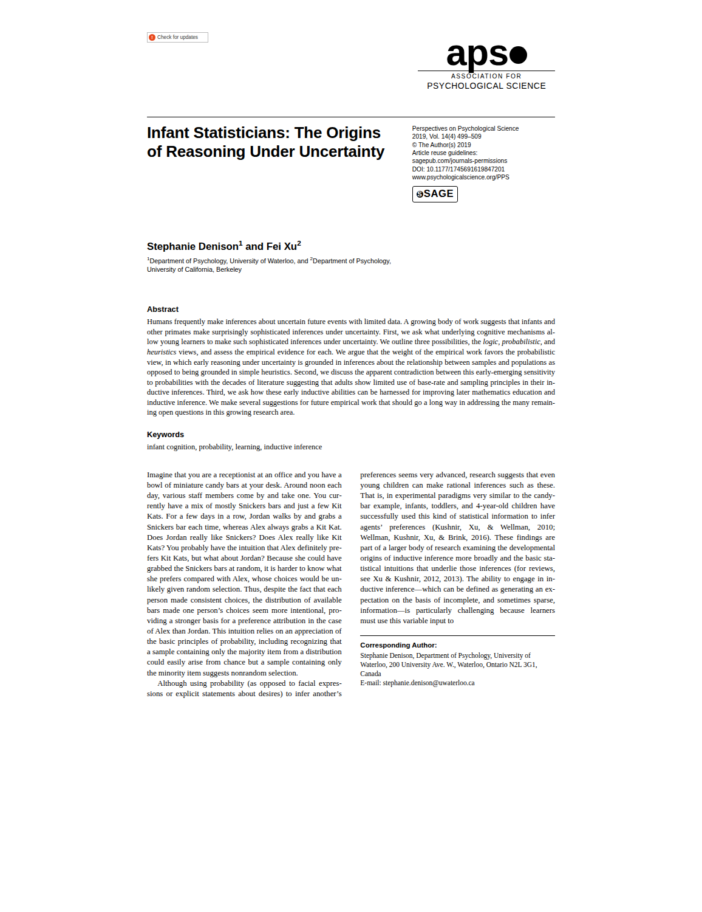!Check for updates
aps
ASSOCIATION FOR
PSYCHOLOGICAL SCIENCE
Infant Statisticians: The Origins
of Reasoning Under Uncertainty
Perspectives on Psychological Science
2019, Vol. 14(4) 499–509
© The Author(s) 2019
Article reuse guidelines:
sagepub.com/journals-permissions
DOI: 10.1177/1745691619847201
www.psychologicalscience.org/PPS
SSAGE
Stephanie Denison1 and Fei Xu2
1Department of Psychology, University of Waterloo, and 2Department of Psychology,
University of California, Berkeley
Abstract
Humans frequently make inferences about uncertain future events with limited data. A growing body of work suggests that infants and other primates make surprisingly sophisticated inferences under uncertainty. First, we ask what underlying cognitive mechanisms allow young learners to make such sophisticated inferences under uncertainty. We outline three possibilities, the logic, probabilistic, and heuristics views, and assess the empirical evidence for each. We argue that the weight of the empirical work favors the probabilistic view, in which early reasoning under uncertainty is grounded in inferences about the relationship between samples and populations as opposed to being grounded in simple heuristics. Second, we discuss the apparent contradiction between this early-emerging sensitivity to probabilities with the decades of literature suggesting that adults show limited use of base-rate and sampling principles in their inductive inferences. Third, we ask how these early inductive abilities can be harnessed for improving later mathematics education and inductive inference. We make several suggestions for future empirical work that should go a long way in addressing the many remaining open questions in this growing research area.
Keywords
infant cognition, probability, learning, inductive inference
Imagine that you are a receptionist at an office and you have a bowl of miniature candy bars at your desk. Around noon each day, various staff members come by and take one. You currently have a mix of mostly Snickers bars and just a few Kit Kats. For a few days in a row, Jordan walks by and grabs a Snickers bar each time, whereas Alex always grabs a Kit Kat. Does Jordan really like Snickers? Does Alex really like Kit Kats? You probably have the intuition that Alex definitely prefers Kit Kats, but what about Jordan? Because she could have grabbed the Snickers bars at random, it is harder to know what she prefers compared with Alex, whose choices would be unlikely given random selection. Thus, despite the fact that each person made consistent choices, the distribution of available bars made one person’s choices seem more intentional, providing a stronger basis for a preference attribution in the case of Alex than Jordan. This intuition relies on an appreciation of the basic principles of probability, including recognizing that a sample containing only the majority item from a distribution could easily arise from chance but a sample containing only the minority item suggests nonrandom selection.
Although using probability (as opposed to facial expressions or explicit statements about desires) to infer another’s preferences seems very advanced, research suggests that even young children can make rational inferences such as these. That is, in experimental paradigms very similar to the candy-bar example, infants, toddlers, and 4-year-old children have successfully used this kind of statistical information to infer agents’ preferences (Kushnir, Xu, & Wellman, 2010; Wellman, Kushnir, Xu, & Brink, 2016). These findings are part of a larger body of research examining the developmental origins of inductive inference more broadly and the basic statistical intuitions that underlie those inferences (for reviews, see Xu & Kushnir, 2012, 2013). The ability to engage in inductive inference—which can be defined as generating an expectation on the basis of incomplete, and sometimes sparse, information—is particularly challenging because learners must use this variable input to
Corresponding Author:
Stephanie Denison, Department of Psychology, University of Waterloo, 200 University Ave. W., Waterloo, Ontario N2L 3G1, Canada
E-mail: stephanie.denison@uwaterloo.ca